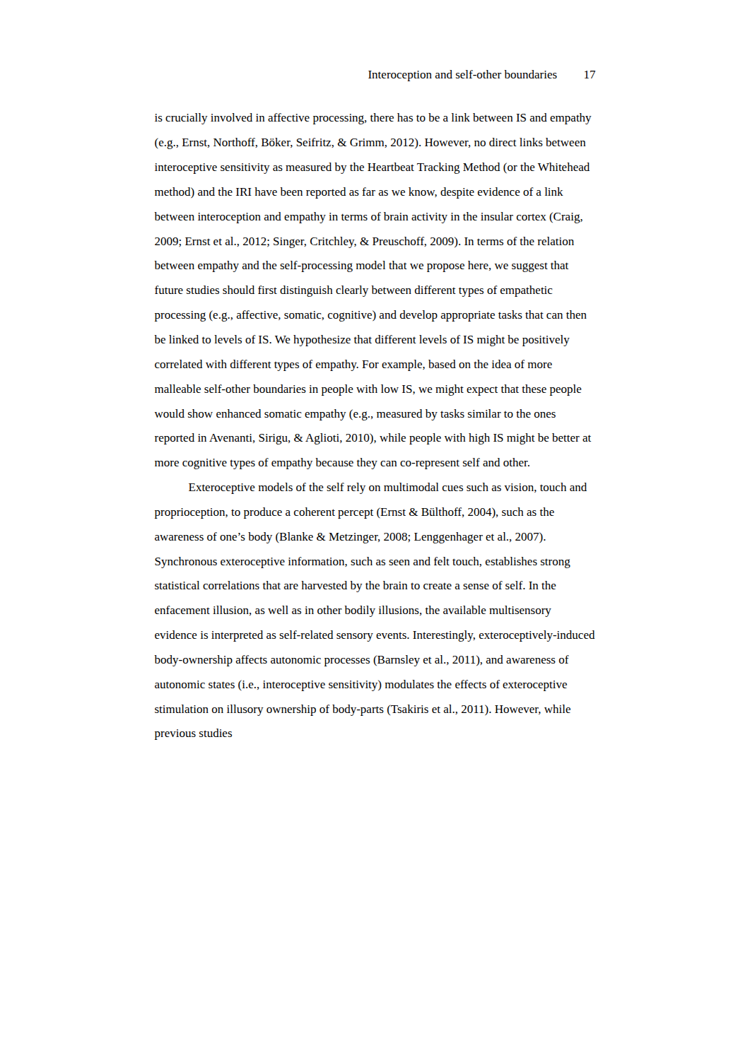Interoception and self-other boundaries17
is crucially involved in affective processing, there has to be a link between IS and empathy (e.g., Ernst, Northoff, Böker, Seifritz, & Grimm, 2012). However, no direct links between interoceptive sensitivity as measured by the Heartbeat Tracking Method (or the Whitehead method) and the IRI have been reported as far as we know, despite evidence of a link between interoception and empathy in terms of brain activity in the insular cortex (Craig, 2009; Ernst et al., 2012; Singer, Critchley, & Preuschoff, 2009). In terms of the relation between empathy and the self-processing model that we propose here, we suggest that future studies should first distinguish clearly between different types of empathetic processing (e.g., affective, somatic, cognitive) and develop appropriate tasks that can then be linked to levels of IS. We hypothesize that different levels of IS might be positively correlated with different types of empathy. For example, based on the idea of more malleable self-other boundaries in people with low IS, we might expect that these people would show enhanced somatic empathy (e.g., measured by tasks similar to the ones reported in Avenanti, Sirigu, & Aglioti, 2010), while people with high IS might be better at more cognitive types of empathy because they can co-represent self and other.
Exteroceptive models of the self rely on multimodal cues such as vision, touch and proprioception, to produce a coherent percept (Ernst & Bülthoff, 2004), such as the awareness of one’s body (Blanke & Metzinger, 2008; Lenggenhager et al., 2007). Synchronous exteroceptive information, such as seen and felt touch, establishes strong statistical correlations that are harvested by the brain to create a sense of self. In the enfacement illusion, as well as in other bodily illusions, the available multisensory evidence is interpreted as self-related sensory events. Interestingly, exteroceptively-induced body-ownership affects autonomic processes (Barnsley et al., 2011), and awareness of autonomic states (i.e., interoceptive sensitivity) modulates the effects of exteroceptive stimulation on illusory ownership of body-parts (Tsakiris et al., 2011). However, while previous studies